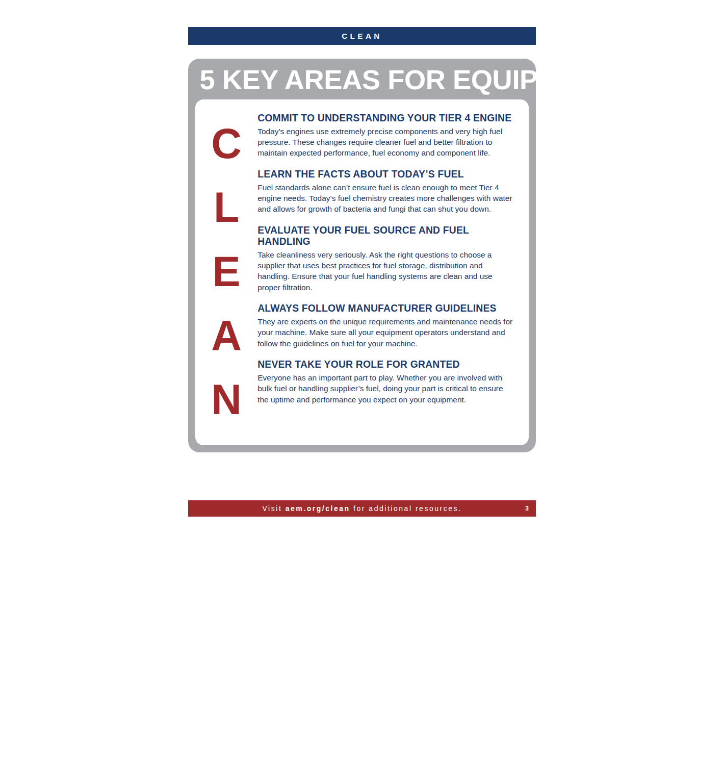CLEAN
5 KEY AREAS FOR EQUIPMENT OWNERS
C L E A N
Commit to understanding your Tier 4 engine
Today’s engines use extremely precise components and very high fuel pressure. These changes require cleaner fuel and better filtration to maintain expected performance, fuel economy and component life.
Learn the facts about today’s fuel
Fuel standards alone can’t ensure fuel is clean enough to meet Tier 4 engine needs. Today’s fuel chemistry creates more challenges with water and allows for growth of bacteria and fungi that can shut you down.
Evaluate your fuel source and fuel handling
Take cleanliness very seriously. Ask the right questions to choose a supplier that uses best practices for fuel storage, distribution and handling. Ensure that your fuel handling systems are clean and use proper filtration.
Always follow manufacturer guidelines
They are experts on the unique requirements and maintenance needs for your machine. Make sure all your equipment operators understand and follow the guidelines on fuel for your machine.
Never take your role for granted
Everyone has an important part to play. Whether you are involved with bulk fuel or handling supplier’s fuel, doing your part is critical to ensure the uptime and performance you expect on your equipment.
Visit aem.org/clean for additional resources.
3